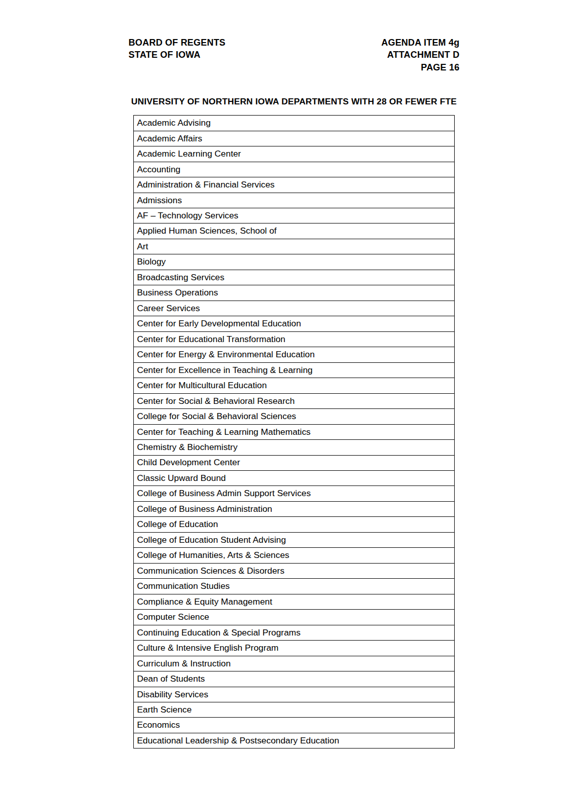BOARD OF REGENTS
STATE OF IOWA
AGENDA ITEM 4g
ATTACHMENT D
PAGE 16
UNIVERSITY OF NORTHERN IOWA DEPARTMENTS WITH 28 OR FEWER FTE
| Academic Advising |
| Academic Affairs |
| Academic Learning Center |
| Accounting |
| Administration & Financial Services |
| Admissions |
| AF – Technology Services |
| Applied Human Sciences, School of |
| Art |
| Biology |
| Broadcasting Services |
| Business Operations |
| Career Services |
| Center for Early Developmental Education |
| Center for Educational Transformation |
| Center for Energy & Environmental Education |
| Center for Excellence in Teaching & Learning |
| Center for Multicultural Education |
| Center for Social & Behavioral Research |
| College for Social & Behavioral Sciences |
| Center for Teaching & Learning Mathematics |
| Chemistry & Biochemistry |
| Child Development Center |
| Classic Upward Bound |
| College of Business Admin Support Services |
| College of Business Administration |
| College of Education |
| College of Education Student Advising |
| College of Humanities, Arts & Sciences |
| Communication Sciences & Disorders |
| Communication Studies |
| Compliance & Equity Management |
| Computer Science |
| Continuing Education & Special Programs |
| Culture & Intensive English Program |
| Curriculum & Instruction |
| Dean of Students |
| Disability Services |
| Earth Science |
| Economics |
| Educational Leadership & Postsecondary Education |